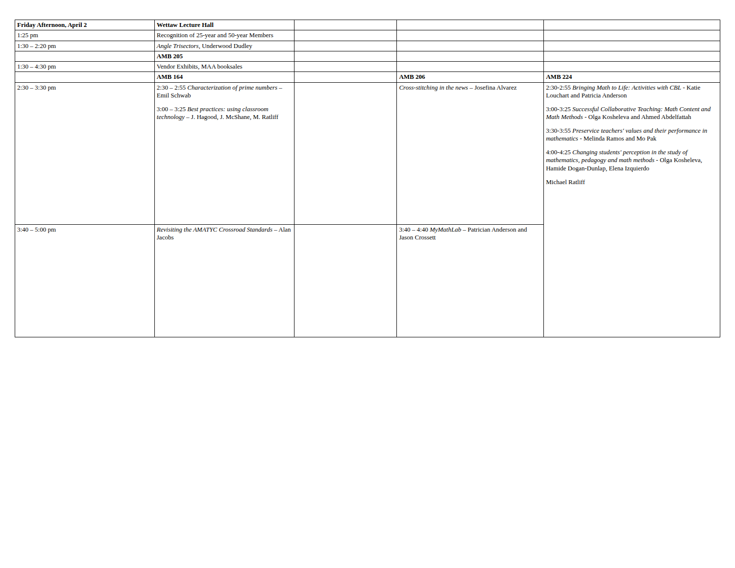| Friday Afternoon, April 2 | Wettaw Lecture Hall | | | |
| 1:25 pm | Recognition of 25-year and 50-year Members | | | |
| 1:30 – 2:20 pm | Angle Trisectors , Underwood Dudley | | | |
| | AMB 205 | | | |
| 1:30 – 4:30 pm | Vendor Exhibits, MAA booksales | | | |
| | AMB 164 | | AMB 206 | AMB 224 |
| 2:30 – 3:30 pm | 2:30 – 2:55 Characterization of prime numbers – Emil Schwab 3:00 – 3:25 Best practices: using classroom technology – J. Hagood, J. McShane, M. Ratliff | | Cross-stitching in the news – Josefina Alvarez | 2:30-2:55 Bringing Math to Life: Activities with CBL - Katie Louchart and Patricia Anderson 3:00-3:25 Successful Collaborative Teaching: Math Content and Math Methods - Olga Kosheleva and Ahmed Abdelfattah 3:30-3:55 Preservice teachers' values and their performance in mathematics - Melinda Ramos and Mo Pak 4:00-4:25 Changing students' perception in the study of mathematics, pedagogy and math methods - Olga Kosheleva, Hamide Dogan-Dunlap, Elena Izquierdo Michael Ratliff |
| 3:40 – 5:00 pm | Revisiting the AMATYC Crossroad Standards – Alan Jacobs | | 3:40 – 4:40 MyMathLab – Patrician Anderson and Jason Crossett |